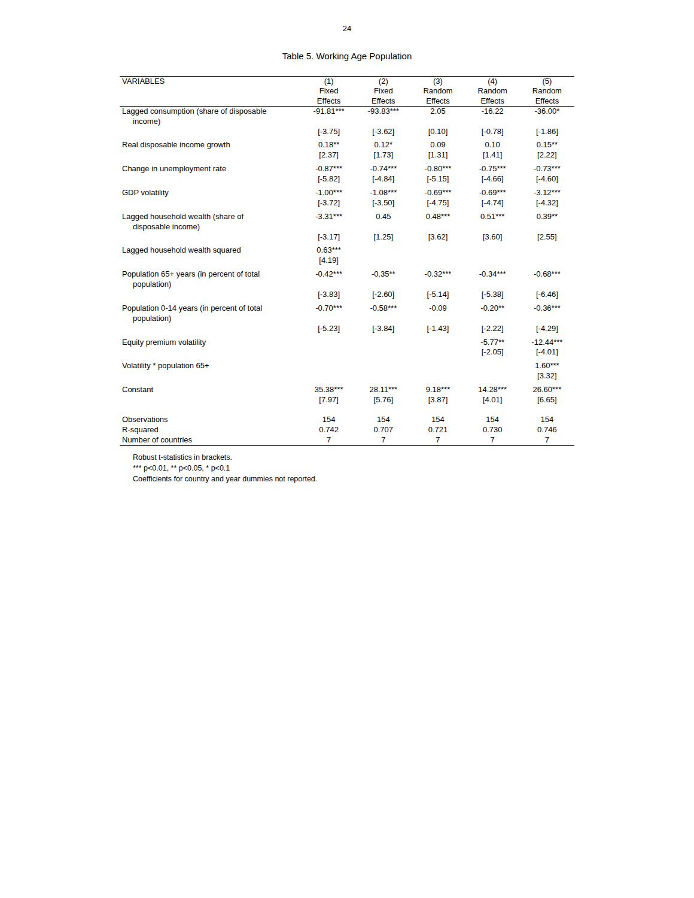24
Table 5. Working Age Population
| VARIABLES | (1) | (2) | (3) | (4) | (5) |
| --- | --- | --- | --- | --- | --- |
| Fixed Effects | Fixed Effects | Random Effects | Random Effects | Random Effects |
| Lagged consumption (share of disposable income) | -91.81*** | -93.83*** | 2.05 | -16.22 | -36.00* |
| | [-3.75] | [-3.62] | [0.10] | [-0.78] | [-1.86] |
| Real disposable income growth | 0.18** | 0.12* | 0.09 | 0.10 | 0.15** |
| | [2.37] | [1.73] | [1.31] | [1.41] | [2.22] |
| Change in unemployment rate | -0.87*** | -0.74*** | -0.80*** | -0.75*** | -0.73*** |
| | [-5.82] | [-4.84] | [-5.15] | [-4.66] | [-4.60] |
| GDP volatility | -1.00*** | -1.08*** | -0.69*** | -0.69*** | -3.12*** |
| | [-3.72] | [-3.50] | [-4.75] | [-4.74] | [-4.32] |
| Lagged household wealth (share of disposable income) | -3.31*** | 0.45 | 0.48*** | 0.51*** | 0.39** |
| | [-3.17] | [1.25] | [3.62] | [3.60] | [2.55] |
| Lagged household wealth squared | 0.63*** | | | | |
| | [4.19] | | | | |
| Population 65+ years (in percent of total population) | -0.42*** | -0.35** | -0.32*** | -0.34*** | -0.68*** |
| | [-3.83] | [-2.60] | [-5.14] | [-5.38] | [-6.46] |
| Population 0-14 years (in percent of total population) | -0.70*** | -0.58*** | -0.09 | -0.20** | -0.36*** |
| | [-5.23] | [-3.84] | [-1.43] | [-2.22] | [-4.29] |
| Equity premium volatility | | | | -5.77** | -12.44*** |
| | | | | [-2.05] | [-4.01] |
| Volatility * population 65+ | | | | | 1.60*** |
| | | | | | [3.32] |
| Constant | 35.38*** | 28.11*** | 9.18*** | 14.28*** | 26.60*** |
| | [7.97] | [5.76] | [3.87] | [4.01] | [6.65] |
| Observations | 154 | 154 | 154 | 154 | 154 |
| R-squared | 0.742 | 0.707 | 0.721 | 0.730 | 0.746 |
| Number of countries | 7 | 7 | 7 | 7 | 7 |
Robust t-statistics in brackets.
*** p<0.01, ** p<0.05, * p<0.1
Coefficients for country and year dummies not reported.